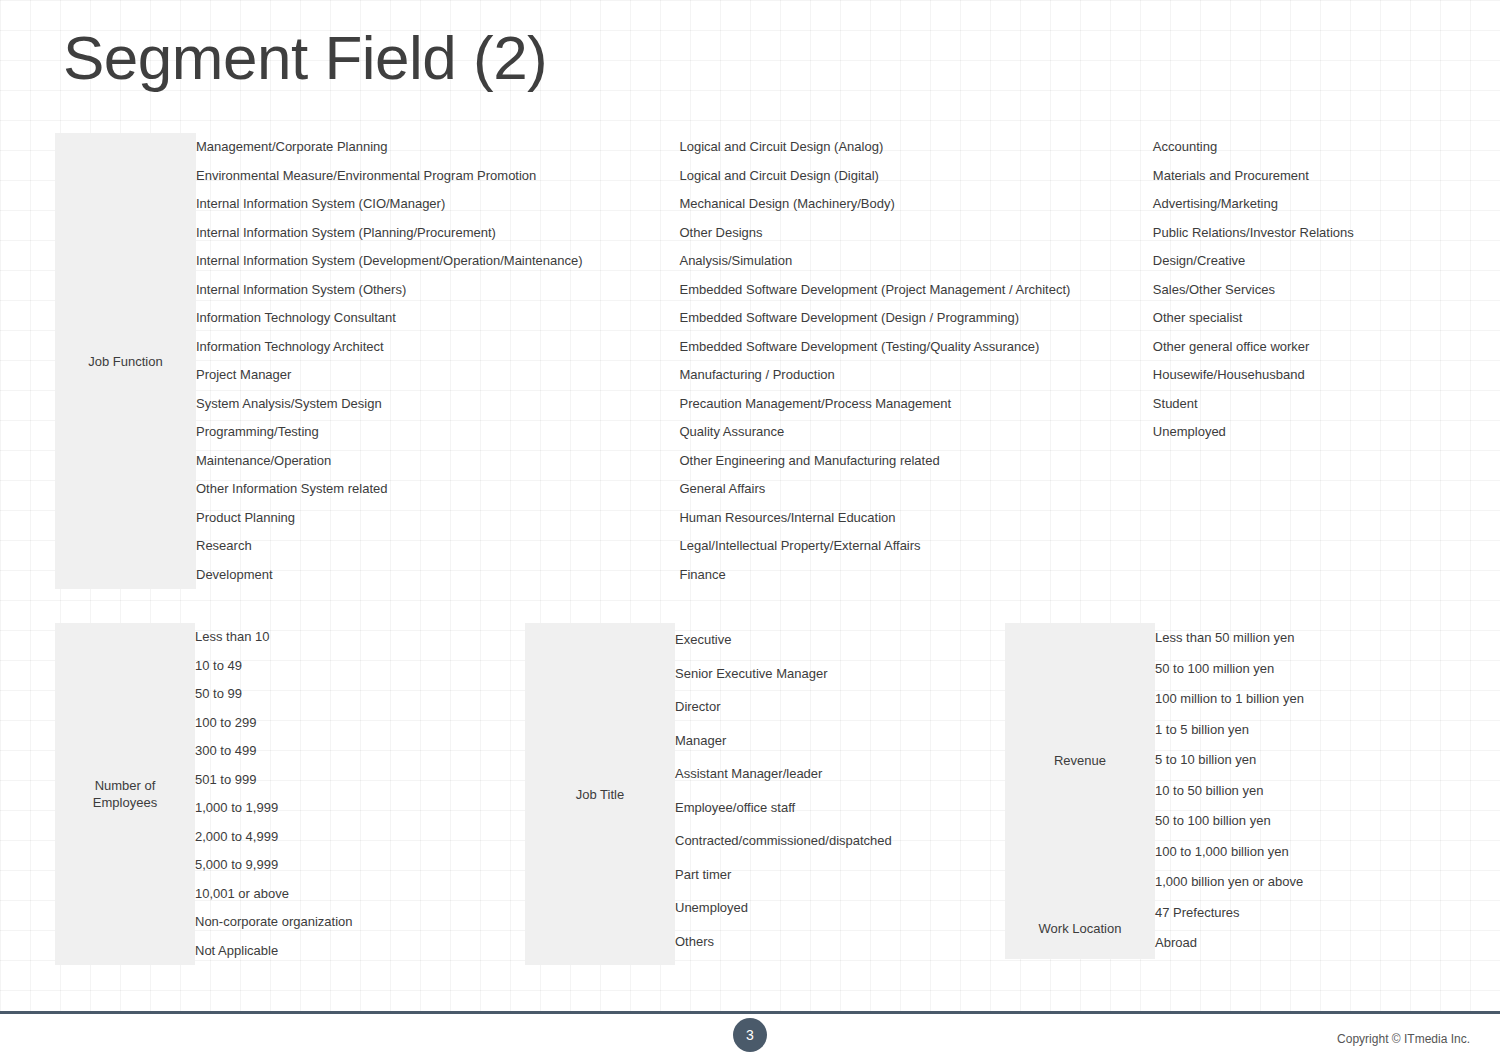Segment Field (2)
| Job Function | Management/Corporate Planning Environmental Measure/Environmental Program Promotion Internal Information System (CIO/Manager) Internal Information System (Planning/Procurement) Internal Information System (Development/Operation/Maintenance) Internal Information System (Others) Information Technology Consultant Information Technology Architect Project Manager System Analysis/System Design Programming/Testing Maintenance/Operation Other Information System related Product Planning Research Development | Logical and Circuit Design (Analog) Logical and Circuit Design (Digital) Mechanical Design (Machinery/Body) Other Designs Analysis/Simulation Embedded Software Development (Project Management / Architect) Embedded Software Development (Design / Programming) Embedded Software Development (Testing/Quality Assurance) Manufacturing / Production Precaution Management/Process Management Quality Assurance Other Engineering and Manufacturing related General Affairs Human Resources/Internal Education Legal/Intellectual Property/External Affairs Finance | Accounting Materials and Procurement Advertising/Marketing Public Relations/Investor Relations Design/Creative Sales/Other Services Other specialist Other general office worker Housewife/Househusband Student Unemployed |
| Number of Employees | Less than 10 10 to 49 50 to 99 100 to 299 300 to 499 501 to 999 1,000 to 1,999 2,000 to 4,999 5,000 to 9,999 10,001 or above Non-corporate organization Not Applicable | Job Title | Executive Senior Executive Manager Director Manager Assistant Manager/leader Employee/office staff Contracted/commissioned/dispatched Part timer Unemployed Others | / Revenue / Less than 50 million yen 50 to 100 million yen 100 million to 1 billion yen 1 to 5 billion yen 5 to 10 billion yen 10 to 50 billion yen 50 to 100 billion yen 100 to 1,000 billion yen 1,000 billion yen or above / / Work Location / 47 Prefectures Abroad / |
3
Copyright © ITmedia Inc.